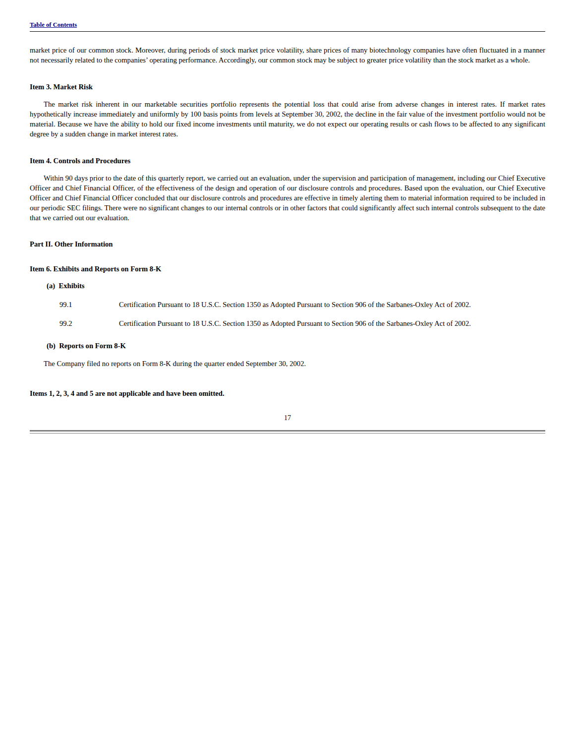Table of Contents
market price of our common stock. Moreover, during periods of stock market price volatility, share prices of many biotechnology companies have often fluctuated in a manner not necessarily related to the companies’ operating performance. Accordingly, our common stock may be subject to greater price volatility than the stock market as a whole.
Item 3. Market Risk
The market risk inherent in our marketable securities portfolio represents the potential loss that could arise from adverse changes in interest rates. If market rates hypothetically increase immediately and uniformly by 100 basis points from levels at September 30, 2002, the decline in the fair value of the investment portfolio would not be material. Because we have the ability to hold our fixed income investments until maturity, we do not expect our operating results or cash flows to be affected to any significant degree by a sudden change in market interest rates.
Item 4. Controls and Procedures
Within 90 days prior to the date of this quarterly report, we carried out an evaluation, under the supervision and participation of management, including our Chief Executive Officer and Chief Financial Officer, of the effectiveness of the design and operation of our disclosure controls and procedures. Based upon the evaluation, our Chief Executive Officer and Chief Financial Officer concluded that our disclosure controls and procedures are effective in timely alerting them to material information required to be included in our periodic SEC filings. There were no significant changes to our internal controls or in other factors that could significantly affect such internal controls subsequent to the date that we carried out our evaluation.
Part II. Other Information
Item 6. Exhibits and Reports on Form 8-K
(a) Exhibits
99.1 Certification Pursuant to 18 U.S.C. Section 1350 as Adopted Pursuant to Section 906 of the Sarbanes-Oxley Act of 2002.
99.2 Certification Pursuant to 18 U.S.C. Section 1350 as Adopted Pursuant to Section 906 of the Sarbanes-Oxley Act of 2002.
(b) Reports on Form 8-K
The Company filed no reports on Form 8-K during the quarter ended September 30, 2002.
Items 1, 2, 3, 4 and 5 are not applicable and have been omitted.
17